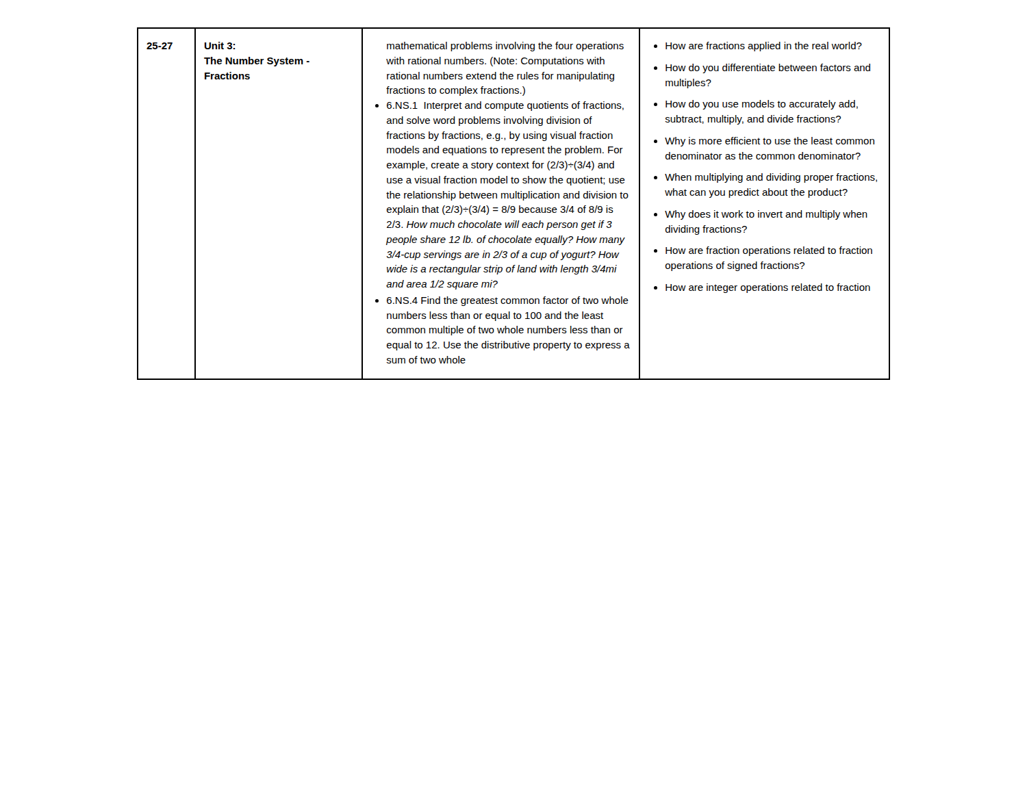| 25-27 | Unit 3: The Number System - Fractions | mathematical problems involving the four operations with rational numbers. (Note: Computations with rational numbers extend the rules for manipulating fractions to complex fractions.) 6.NS.1 Interpret and compute quotients of fractions, and solve word problems involving division of fractions by fractions, e.g., by using visual fraction models and equations to represent the problem. For example, create a story context for (2/3)÷(3/4) and use a visual fraction model to show the quotient; use the relationship between multiplication and division to explain that (2/3)÷(3/4) = 8/9 because 3/4 of 8/9 is 2/3. How much chocolate will each person get if 3 people share 12 lb. of chocolate equally? How many 3/4-cup servings are in 2/3 of a cup of yogurt? How wide is a rectangular strip of land with length 3/4mi and area 1/2 square mi? 6.NS.4 Find the greatest common factor of two whole numbers less than or equal to 100 and the least common multiple of two whole numbers less than or equal to 12. Use the distributive property to express a sum of two whole | How are fractions applied in the real world? How do you differentiate between factors and multiples? How do you use models to accurately add, subtract, multiply, and divide fractions? Why is more efficient to use the least common denominator as the common denominator? When multiplying and dividing proper fractions, what can you predict about the product? Why does it work to invert and multiply when dividing fractions? How are fraction operations related to fraction operations of signed fractions? How are integer operations related to fraction |